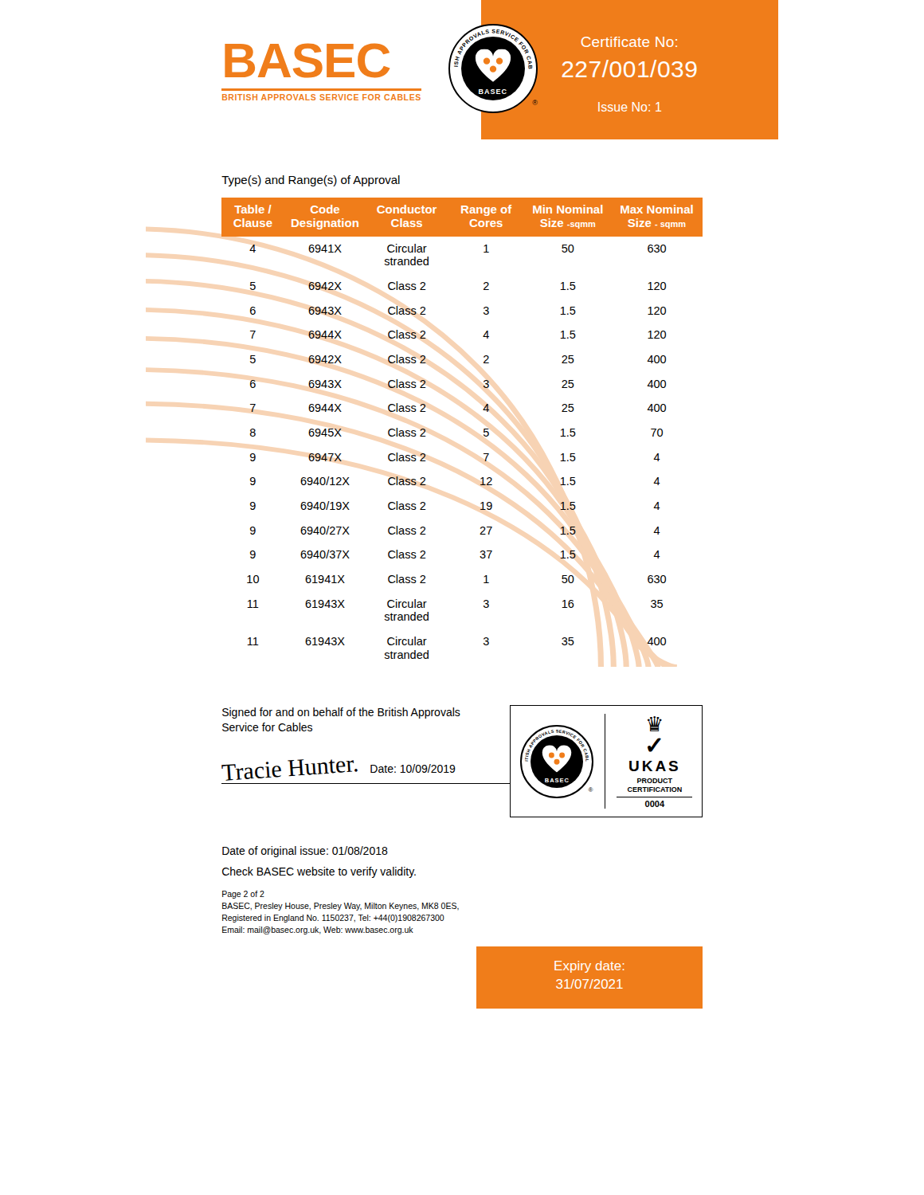Certificate No:
227/001/039
Issue No: 1
BASEC
BRITISH APPROVALS SERVICE FOR CABLES
BRITISH APPROVALS SERVICE FOR CABLES
BASEC
®
Type(s) and Range(s) of Approval
| Table / Clause | Code Designation | Conductor Class | Range of Cores | Min Nominal Size -sqmm | Max Nominal Size - sqmm |
| --- | --- | --- | --- | --- | --- |
| 4 | 6941X | Circular stranded | 1 | 50 | 630 |
| 5 | 6942X | Class 2 | 2 | 1.5 | 120 |
| 6 | 6943X | Class 2 | 3 | 1.5 | 120 |
| 7 | 6944X | Class 2 | 4 | 1.5 | 120 |
| 5 | 6942X | Class 2 | 2 | 25 | 400 |
| 6 | 6943X | Class 2 | 3 | 25 | 400 |
| 7 | 6944X | Class 2 | 4 | 25 | 400 |
| 8 | 6945X | Class 2 | 5 | 1.5 | 70 |
| 9 | 6947X | Class 2 | 7 | 1.5 | 4 |
| 9 | 6940/12X | Class 2 | 12 | 1.5 | 4 |
| 9 | 6940/19X | Class 2 | 19 | 1.5 | 4 |
| 9 | 6940/27X | Class 2 | 27 | 1.5 | 4 |
| 9 | 6940/37X | Class 2 | 37 | 1.5 | 4 |
| 10 | 61941X | Class 2 | 1 | 50 | 630 |
| 11 | 61943X | Circular stranded | 3 | 16 | 35 |
| 11 | 61943X | Circular stranded | 3 | 35 | 400 |
Signed for and on behalf of the British Approvals
Service for Cables
Tracie Hunter.
Date: 10/09/2019
BRITISH APPROVALS SERVICE FOR CABLES
BASEC
®
♛
✓
UKAS
PRODUCT
CERTIFICATION
0004
Date of original issue: 01/08/2018
Check BASEC website to verify validity.
Page 2 of 2
BASEC, Presley House, Presley Way, Milton Keynes, MK8 0ES,
Registered in England No. 1150237, Tel: +44(0)1908267300
Email: mail@basec.org.uk, Web: www.basec.org.uk
Expiry date:
31/07/2021